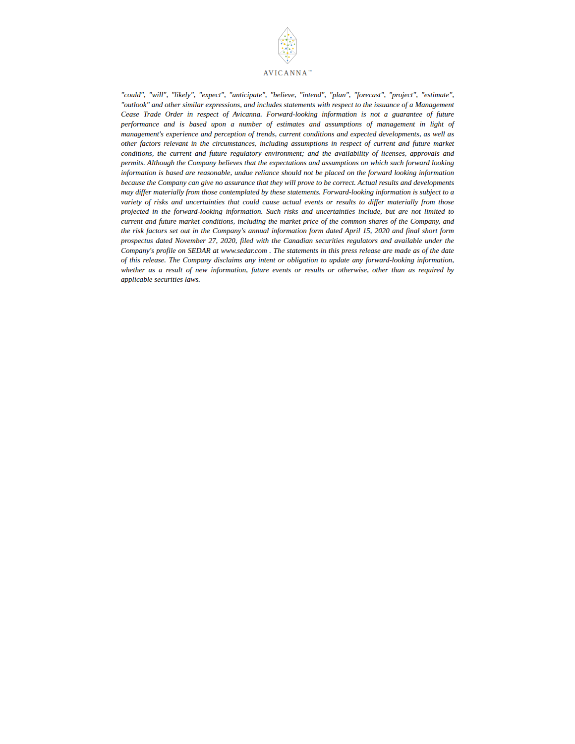Avicanna crystal logo
AVICANNA™
"could", "will", "likely", "expect", "anticipate", "believe, "intend", "plan", "forecast", "project", "estimate", "outlook" and other similar expressions, and includes statements with respect to the issuance of a Management Cease Trade Order in respect of Avicanna. Forward-looking information is not a guarantee of future performance and is based upon a number of estimates and assumptions of management in light of management's experience and perception of trends, current conditions and expected developments, as well as other factors relevant in the circumstances, including assumptions in respect of current and future market conditions, the current and future regulatory environment; and the availability of licenses, approvals and permits. Although the Company believes that the expectations and assumptions on which such forward looking information is based are reasonable, undue reliance should not be placed on the forward looking information because the Company can give no assurance that they will prove to be correct. Actual results and developments may differ materially from those contemplated by these statements. Forward-looking information is subject to a variety of risks and uncertainties that could cause actual events or results to differ materially from those projected in the forward-looking information. Such risks and uncertainties include, but are not limited to current and future market conditions, including the market price of the common shares of the Company, and the risk factors set out in the Company's annual information form dated April 15, 2020 and final short form prospectus dated November 27, 2020, filed with the Canadian securities regulators and available under the Company's profile on SEDAR at www.sedar.com . The statements in this press release are made as of the date of this release. The Company disclaims any intent or obligation to update any forward-looking information, whether as a result of new information, future events or results or otherwise, other than as required by applicable securities laws.